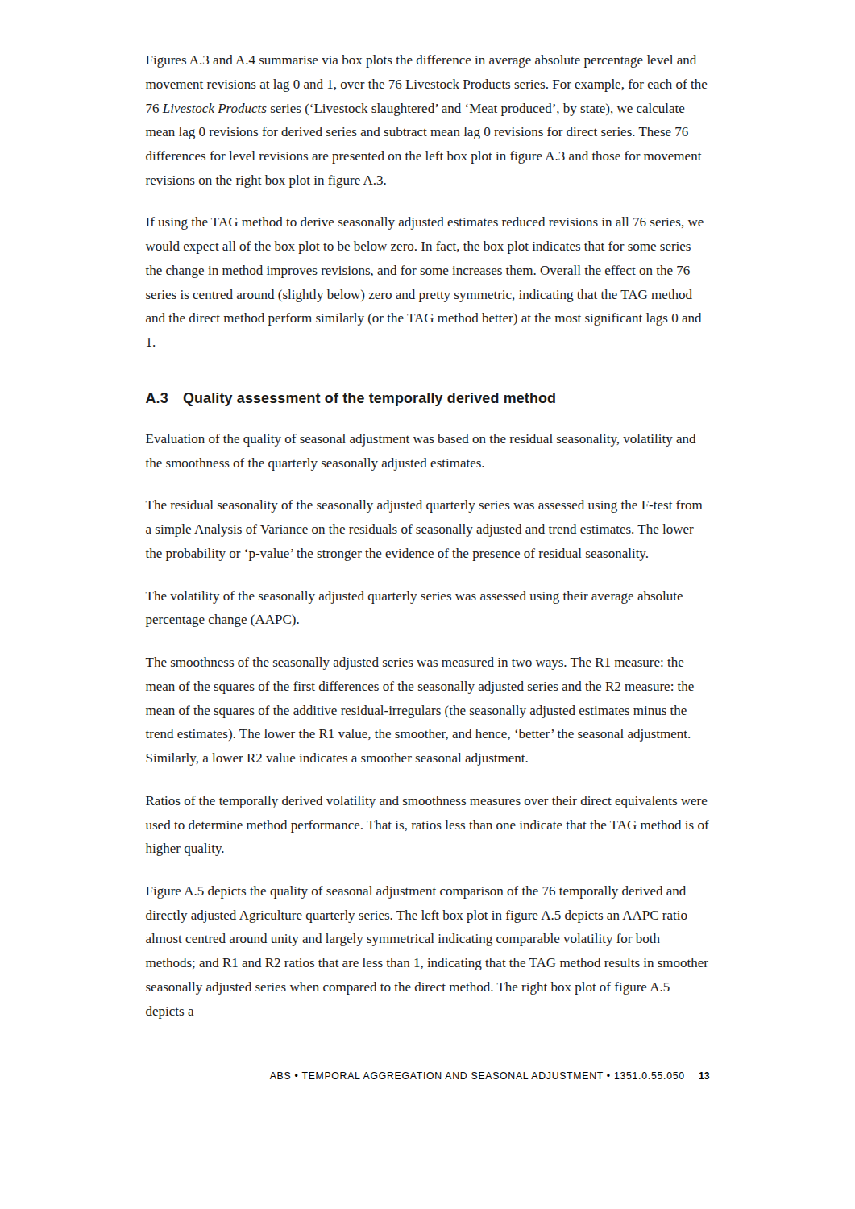Figures A.3 and A.4 summarise via box plots the difference in average absolute percentage level and movement revisions at lag 0 and 1, over the 76 Livestock Products series. For example, for each of the 76 Livestock Products series (‘Livestock slaughtered’ and ‘Meat produced’, by state), we calculate mean lag 0 revisions for derived series and subtract mean lag 0 revisions for direct series. These 76 differences for level revisions are presented on the left box plot in figure A.3 and those for movement revisions on the right box plot in figure A.3.
If using the TAG method to derive seasonally adjusted estimates reduced revisions in all 76 series, we would expect all of the box plot to be below zero. In fact, the box plot indicates that for some series the change in method improves revisions, and for some increases them. Overall the effect on the 76 series is centred around (slightly below) zero and pretty symmetric, indicating that the TAG method and the direct method perform similarly (or the TAG method better) at the most significant lags 0 and 1.
A.3 Quality assessment of the temporally derived method
Evaluation of the quality of seasonal adjustment was based on the residual seasonality, volatility and the smoothness of the quarterly seasonally adjusted estimates.
The residual seasonality of the seasonally adjusted quarterly series was assessed using the F-test from a simple Analysis of Variance on the residuals of seasonally adjusted and trend estimates. The lower the probability or ‘p-value’ the stronger the evidence of the presence of residual seasonality.
The volatility of the seasonally adjusted quarterly series was assessed using their average absolute percentage change (AAPC).
The smoothness of the seasonally adjusted series was measured in two ways. The R1 measure: the mean of the squares of the first differences of the seasonally adjusted series and the R2 measure: the mean of the squares of the additive residual-irregulars (the seasonally adjusted estimates minus the trend estimates). The lower the R1 value, the smoother, and hence, ‘better’ the seasonal adjustment. Similarly, a lower R2 value indicates a smoother seasonal adjustment.
Ratios of the temporally derived volatility and smoothness measures over their direct equivalents were used to determine method performance. That is, ratios less than one indicate that the TAG method is of higher quality.
Figure A.5 depicts the quality of seasonal adjustment comparison of the 76 temporally derived and directly adjusted Agriculture quarterly series. The left box plot in figure A.5 depicts an AAPC ratio almost centred around unity and largely symmetrical indicating comparable volatility for both methods; and R1 and R2 ratios that are less than 1, indicating that the TAG method results in smoother seasonally adjusted series when compared to the direct method. The right box plot of figure A.5 depicts a
ABS • TEMPORAL AGGREGATION AND SEASONAL ADJUSTMENT • 1351.0.55.05013